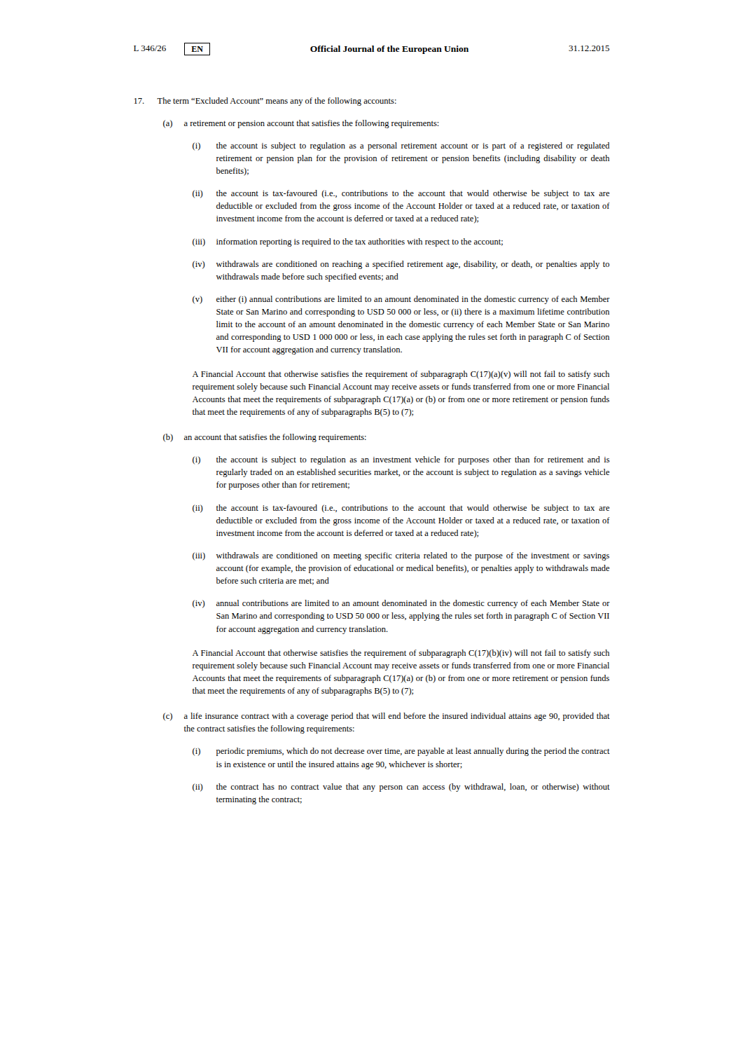L 346/26 EN
Official Journal of the European Union
31.12.2015
17.
The term “Excluded Account” means any of the following accounts:
(a)
a retirement or pension account that satisfies the following requirements:
(i)
the account is subject to regulation as a personal retirement account or is part of a registered or regulated retirement or pension plan for the provision of retirement or pension benefits (including disability or death benefits);
(ii)
the account is tax-favoured (i.e., contributions to the account that would otherwise be subject to tax are deductible or excluded from the gross income of the Account Holder or taxed at a reduced rate, or taxation of investment income from the account is deferred or taxed at a reduced rate);
(iii)
information reporting is required to the tax authorities with respect to the account;
(iv)
withdrawals are conditioned on reaching a specified retirement age, disability, or death, or penalties apply to withdrawals made before such specified events; and
(v)
either (i) annual contributions are limited to an amount denominated in the domestic currency of each Member State or San Marino and corresponding to USD 50 000 or less, or (ii) there is a maximum lifetime contribution limit to the account of an amount denominated in the domestic currency of each Member State or San Marino and corresponding to USD 1 000 000 or less, in each case applying the rules set forth in paragraph C of Section VII for account aggregation and currency translation.
A Financial Account that otherwise satisfies the requirement of subparagraph C(17)(a)(v) will not fail to satisfy such requirement solely because such Financial Account may receive assets or funds transferred from one or more Financial Accounts that meet the requirements of subparagraph C(17)(a) or (b) or from one or more retirement or pension funds that meet the requirements of any of subparagraphs B(5) to (7);
(b)
an account that satisfies the following requirements:
(i)
the account is subject to regulation as an investment vehicle for purposes other than for retirement and is regularly traded on an established securities market, or the account is subject to regulation as a savings vehicle for purposes other than for retirement;
(ii)
the account is tax-favoured (i.e., contributions to the account that would otherwise be subject to tax are deductible or excluded from the gross income of the Account Holder or taxed at a reduced rate, or taxation of investment income from the account is deferred or taxed at a reduced rate);
(iii)
withdrawals are conditioned on meeting specific criteria related to the purpose of the investment or savings account (for example, the provision of educational or medical benefits), or penalties apply to withdrawals made before such criteria are met; and
(iv)
annual contributions are limited to an amount denominated in the domestic currency of each Member State or San Marino and corresponding to USD 50 000 or less, applying the rules set forth in paragraph C of Section VII for account aggregation and currency translation.
A Financial Account that otherwise satisfies the requirement of subparagraph C(17)(b)(iv) will not fail to satisfy such requirement solely because such Financial Account may receive assets or funds transferred from one or more Financial Accounts that meet the requirements of subparagraph C(17)(a) or (b) or from one or more retirement or pension funds that meet the requirements of any of subparagraphs B(5) to (7);
(c)
a life insurance contract with a coverage period that will end before the insured individual attains age 90, provided that the contract satisfies the following requirements:
(i)
periodic premiums, which do not decrease over time, are payable at least annually during the period the contract is in existence or until the insured attains age 90, whichever is shorter;
(ii)
the contract has no contract value that any person can access (by withdrawal, loan, or otherwise) without terminating the contract;